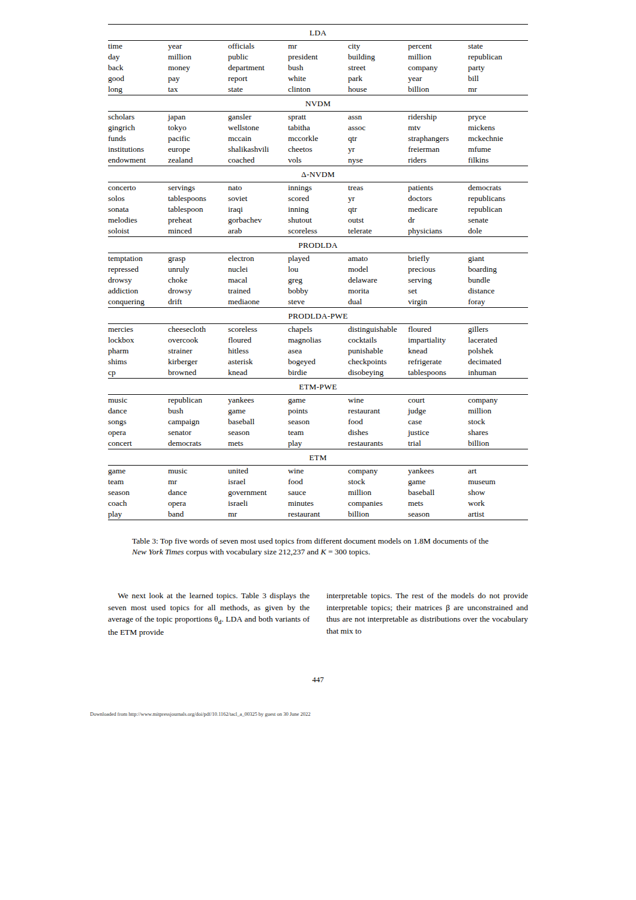| LDA |
| time | year | officials | mr | city | percent | state |
| day | million | public | president | building | million | republican |
| back | money | department | bush | street | company | party |
| good | pay | report | white | park | year | bill |
| long | tax | state | clinton | house | billion | mr |
| NVDM |
| scholars | japan | gansler | spratt | assn | ridership | pryce |
| gingrich | tokyo | wellstone | tabitha | assoc | mtv | mickens |
| funds | pacific | mccain | mccorkle | qtr | straphangers | mckechnie |
| institutions | europe | shalikashvili | cheetos | yr | freierman | mfume |
| endowment | zealand | coached | vols | nyse | riders | filkins |
| Δ - NVDM |
| concerto | servings | nato | innings | treas | patients | democrats |
| solos | tablespoons | soviet | scored | yr | doctors | republicans |
| sonata | tablespoon | iraqi | inning | qtr | medicare | republican |
| melodies | preheat | gorbachev | shutout | outst | dr | senate |
| soloist | minced | arab | scoreless | telerate | physicians | dole |
| PRODLDA |
| temptation | grasp | electron | played | amato | briefly | giant |
| repressed | unruly | nuclei | lou | model | precious | boarding |
| drowsy | choke | macal | greg | delaware | serving | bundle |
| addiction | drowsy | trained | bobby | morita | set | distance |
| conquering | drift | mediaone | steve | dual | virgin | foray |
| PRODLDA -PWE |
| mercies | cheesecloth | scoreless | chapels | distinguishable | floured | gillers |
| lockbox | overcook | floured | magnolias | cocktails | impartiality | lacerated |
| pharm | strainer | hitless | asea | punishable | knead | polshek |
| shims | kirberger | asterisk | bogeyed | checkpoints | refrigerate | decimated |
| cp | browned | knead | birdie | disobeying | tablespoons | inhuman |
| ETM -PWE |
| music | republican | yankees | game | wine | court | company |
| dance | bush | game | points | restaurant | judge | million |
| songs | campaign | baseball | season | food | case | stock |
| opera | senator | season | team | dishes | justice | shares |
| concert | democrats | mets | play | restaurants | trial | billion |
| ETM |
| game | music | united | wine | company | yankees | art |
| team | mr | israel | food | stock | game | museum |
| season | dance | government | sauce | million | baseball | show |
| coach | opera | israeli | minutes | companies | mets | work |
| play | band | mr | restaurant | billion | season | artist |
Table 3: Top five words of seven most used topics from different document models on 1.8M documents of the New York Times corpus with vocabulary size 212,237 and K = 300 topics.
We next look at the learned topics. Table 3 displays the seven most used topics for all methods, as given by the average of the topic proportions θd. LDA and both variants of the ETM provide
interpretable topics. The rest of the models do not provide interpretable topics; their matrices β are unconstrained and thus are not interpretable as distributions over the vocabulary that mix to
447
Downloaded from http://www.mitpressjournals.org/doi/pdf/10.1162/tacl_a_00325 by guest on 30 June 2022